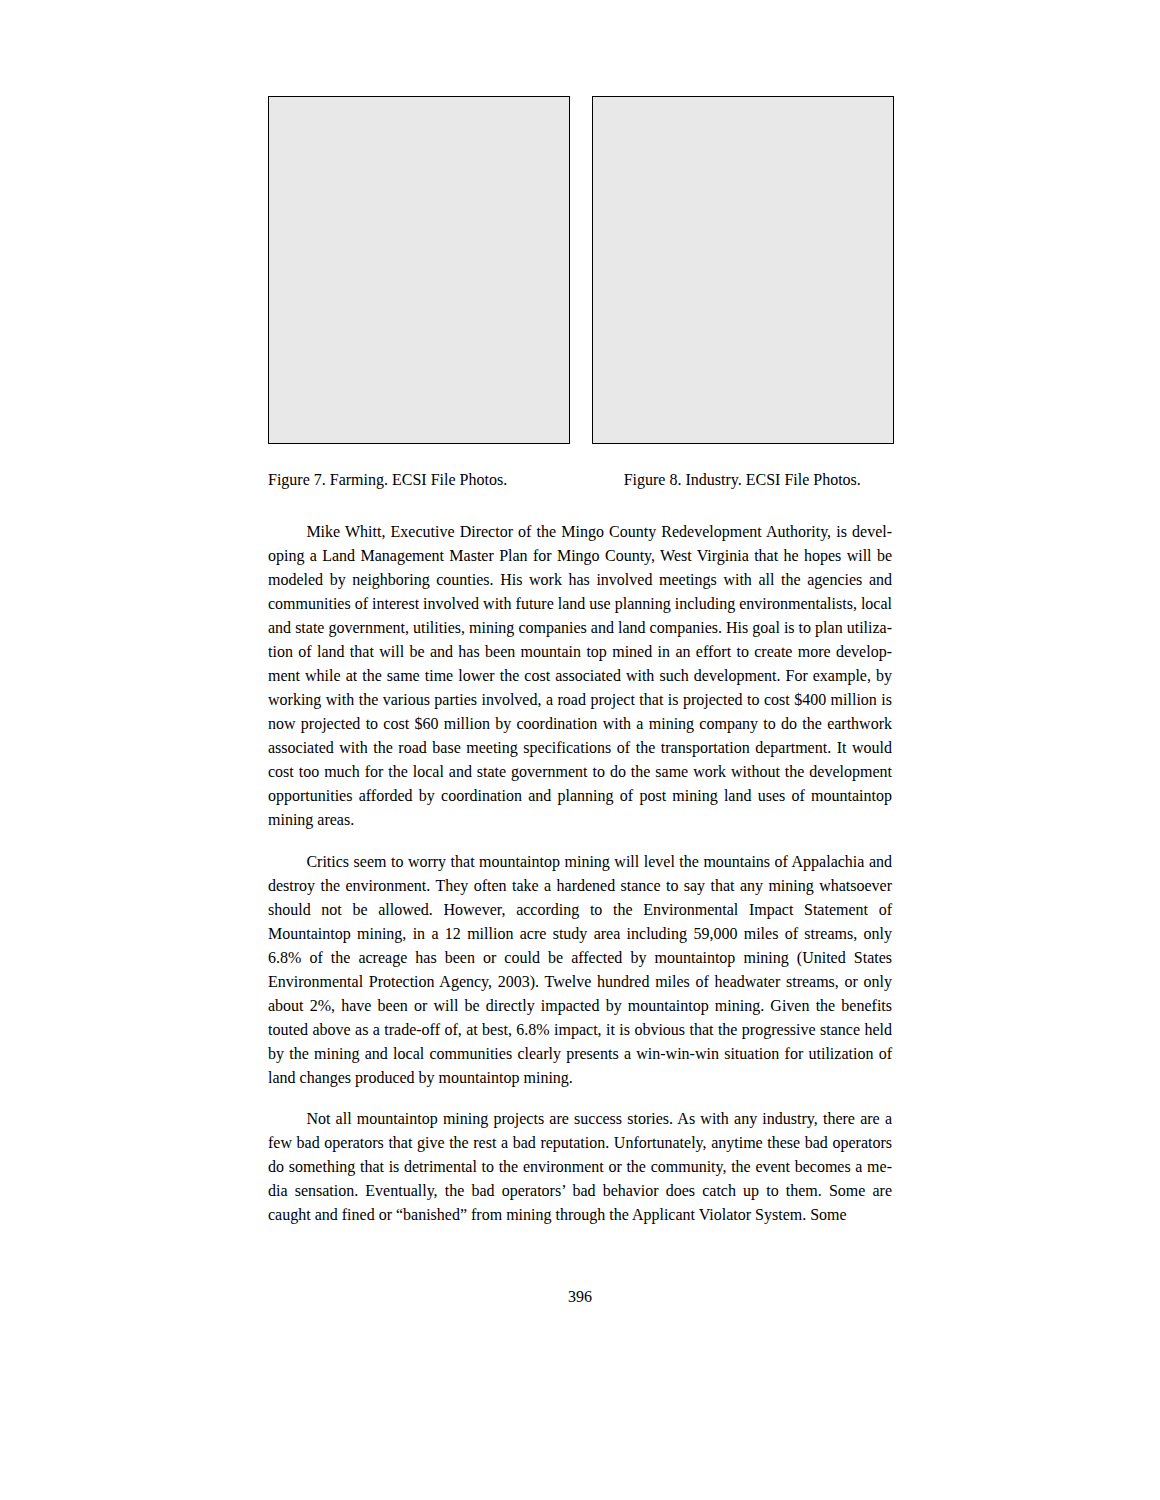Figure 7. Farming. ECSI File Photos.
Figure 8. Industry. ECSI File Photos.
Mike Whitt, Executive Director of the Mingo County Redevelopment Authority, is developing a Land Management Master Plan for Mingo County, West Virginia that he hopes will be modeled by neighboring counties. His work has involved meetings with all the agencies and communities of interest involved with future land use planning including environmentalists, local and state government, utilities, mining companies and land companies. His goal is to plan utilization of land that will be and has been mountain top mined in an effort to create more development while at the same time lower the cost associated with such development. For example, by working with the various parties involved, a road project that is projected to cost $400 million is now projected to cost $60 million by coordination with a mining company to do the earthwork associated with the road base meeting specifications of the transportation department. It would cost too much for the local and state government to do the same work without the development opportunities afforded by coordination and planning of post mining land uses of mountaintop mining areas.
Critics seem to worry that mountaintop mining will level the mountains of Appalachia and destroy the environment. They often take a hardened stance to say that any mining whatsoever should not be allowed. However, according to the Environmental Impact Statement of Mountaintop mining, in a 12 million acre study area including 59,000 miles of streams, only 6.8% of the acreage has been or could be affected by mountaintop mining (United States Environmental Protection Agency, 2003). Twelve hundred miles of headwater streams, or only about 2%, have been or will be directly impacted by mountaintop mining. Given the benefits touted above as a trade-off of, at best, 6.8% impact, it is obvious that the progressive stance held by the mining and local communities clearly presents a win-win-win situation for utilization of land changes produced by mountaintop mining.
Not all mountaintop mining projects are success stories. As with any industry, there are a few bad operators that give the rest a bad reputation. Unfortunately, anytime these bad operators do something that is detrimental to the environment or the community, the event becomes a media sensation. Eventually, the bad operators’ bad behavior does catch up to them. Some are caught and fined or “banished” from mining through the Applicant Violator System. Some
396